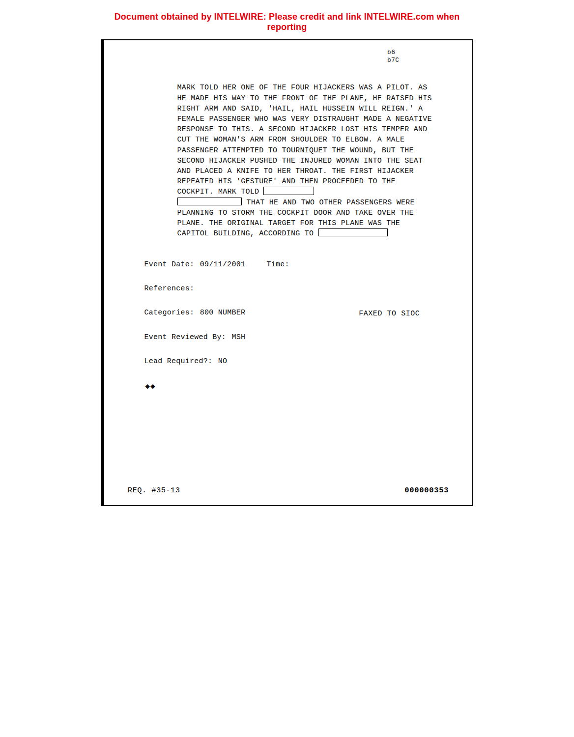Document obtained by INTELWIRE: Please credit and link INTELWIRE.com when reporting
b6 b7C
MARK TOLD HER ONE OF THE FOUR HIJACKERS WAS A PILOT. AS HE MADE HIS WAY TO THE FRONT OF THE PLANE, HE RAISED HIS RIGHT ARM AND SAID, 'HAIL, HAIL HUSSEIN WILL REIGN.' A FEMALE PASSENGER WHO WAS VERY DISTRAUGHT MADE A NEGATIVE RESPONSE TO THIS. A SECOND HIJACKER LOST HIS TEMPER AND CUT THE WOMAN'S ARM FROM SHOULDER TO ELBOW. A MALE PASSENGER ATTEMPTED TO TOURNIQUET THE WOUND, BUT THE SECOND HIJACKER PUSHED THE INJURED WOMAN INTO THE SEAT AND PLACED A KNIFE TO HER THROAT. THE FIRST HIJACKER REPEATED HIS 'GESTURE' AND THEN PROCEEDED TO THE COCKPIT. MARK TOLD
THAT HE AND TWO OTHER PASSENGERS WERE PLANNING TO STORM THE COCKPIT DOOR AND TAKE OVER THE PLANE. THE ORIGINAL TARGET FOR THIS PLANE WAS THE CAPITOL BUILDING, ACCORDING TO
Event Date: 09/11/2001 Time:
References:
Categories: 800 NUMBER FAXED TO SIOC
Event Reviewed By: MSH
Lead Required?: NO
◆◆
REQ. #35-13 000000353